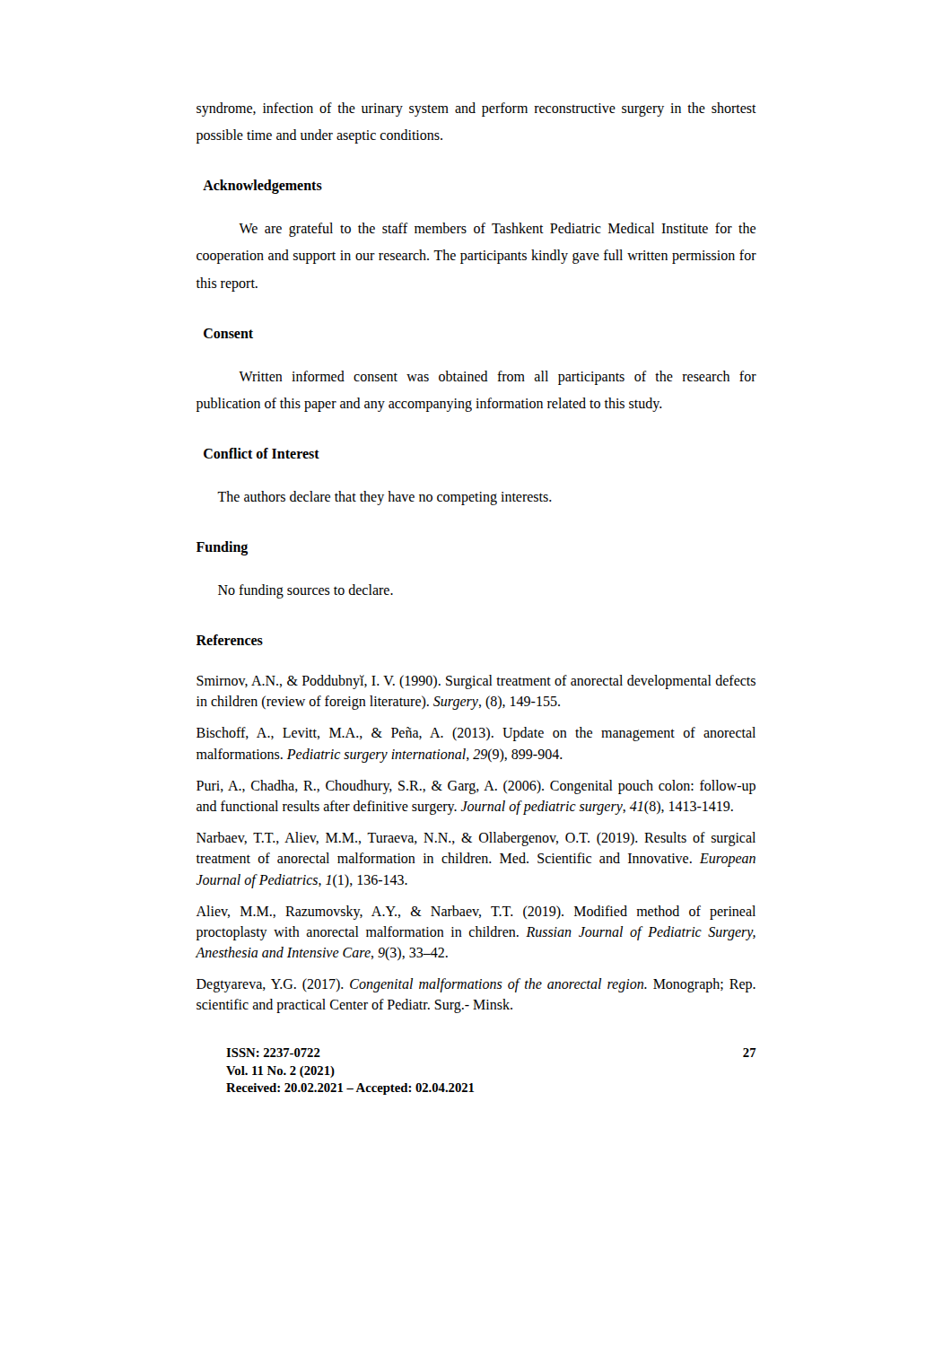syndrome, infection of the urinary system and perform reconstructive surgery in the shortest possible time and under aseptic conditions.
Acknowledgements
We are grateful to the staff members of Tashkent Pediatric Medical Institute for the cooperation and support in our research. The participants kindly gave full written permission for this report.
Consent
Written informed consent was obtained from all participants of the research for publication of this paper and any accompanying information related to this study.
Conflict of Interest
The authors declare that they have no competing interests.
Funding
No funding sources to declare.
References
Smirnov, A.N., & Poddubnyĭ, I. V. (1990). Surgical treatment of anorectal developmental defects in children (review of foreign literature). Surgery, (8), 149-155.
Bischoff, A., Levitt, M.A., & Peña, A. (2013). Update on the management of anorectal malformations. Pediatric surgery international, 29(9), 899-904.
Puri, A., Chadha, R., Choudhury, S.R., & Garg, A. (2006). Congenital pouch colon: follow-up and functional results after definitive surgery. Journal of pediatric surgery, 41(8), 1413-1419.
Narbaev, T.T., Aliev, M.M., Turaeva, N.N., & Ollabergenov, O.T. (2019). Results of surgical treatment of anorectal malformation in children. Med. Scientific and Innovative. European Journal of Pediatrics, 1(1), 136-143.
Aliev, M.M., Razumovsky, A.Y., & Narbaev, T.T. (2019). Modified method of perineal proctoplasty with anorectal malformation in children. Russian Journal of Pediatric Surgery, Anesthesia and Intensive Care, 9(3), 33–42.
Degtyareva, Y.G. (2017). Congenital malformations of the anorectal region. Monograph; Rep. scientific and practical Center of Pediatr. Surg.- Minsk.
27
ISSN: 2237-0722
Vol. 11 No. 2 (2021)
Received: 20.02.2021 – Accepted: 02.04.2021